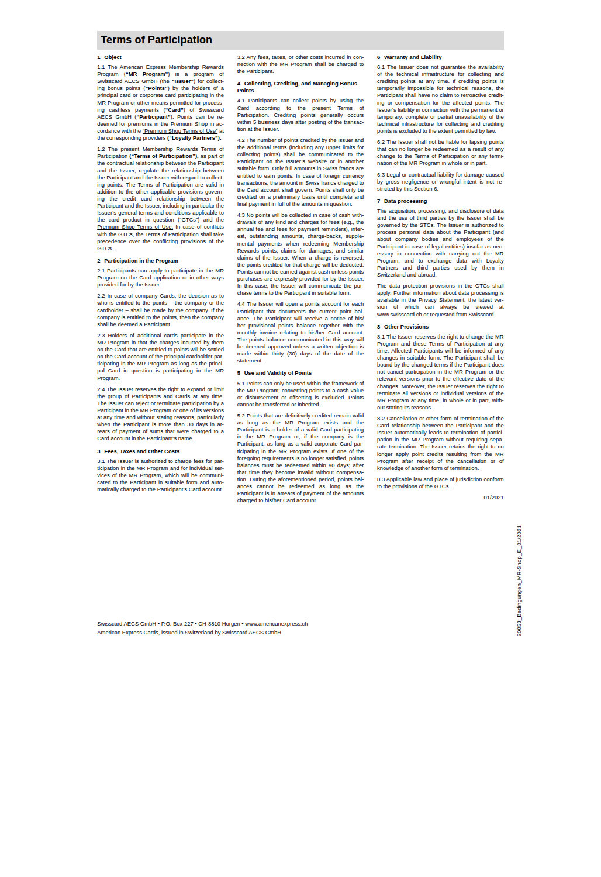Terms of Participation
1 Object
1.1 The American Express Membership Rewards Program (“MR Program”) is a program of Swisscard AECS GmbH (the “Issuer”) for collecting bonus points (“Points”) by the holders of a principal card or corporate card participating in the MR Program or other means permitted for processing cashless payments (“Card”) of Swisscard AECS GmbH (“Participant”). Points can be redeemed for premiums in the Premium Shop in accordance with the “Premium Shop Terms of Use” at the corresponding providers (“Loyalty Partners”).
1.2 The present Membership Rewards Terms of Participation (“Terms of Participation”), as part of the contractual relationship between the Participant and the Issuer, regulate the relationship between the Participant and the Issuer with regard to collecting points. The Terms of Participation are valid in addition to the other applicable provisions governing the credit card relationship between the Participant and the Issuer, including in particular the Issuer’s general terms and conditions applicable to the card product in question (“GTCs”) and the Premium Shop Terms of Use. In case of conflicts with the GTCs, the Terms of Participation shall take precedence over the conflicting provisions of the GTCs.
2 Participation in the Program
2.1 Participants can apply to participate in the MR Program on the Card application or in other ways provided for by the Issuer.
2.2 In case of company Cards, the decision as to who is entitled to the points – the company or the cardholder – shall be made by the company. If the company is entitled to the points, then the company shall be deemed a Participant.
2.3 Holders of additional cards participate in the MR Program in that the charges incurred by them on the Card that are entitled to points will be settled on the Card account of the principal cardholder participating in the MR Program as long as the principal Card in question is participating in the MR Program.
2.4 The Issuer reserves the right to expand or limit the group of Participants and Cards at any time. The Issuer can reject or terminate participation by a Participant in the MR Program or one of its versions at any time and without stating reasons, particularly when the Participant is more than 30 days in arrears of payment of sums that were charged to a Card account in the Participant’s name.
3 Fees, Taxes and Other Costs
3.1 The Issuer is authorized to charge fees for participation in the MR Program and for individual services of the MR Program, which will be communicated to the Participant in suitable form and automatically charged to the Participant’s Card account.
3.2 Any fees, taxes, or other costs incurred in connection with the MR Program shall be charged to the Participant.
4 Collecting, Crediting, and Managing Bonus Points
4.1 Participants can collect points by using the Card according to the present Terms of Participation. Crediting points generally occurs within 5 business days after posting of the transaction at the Issuer.
4.2 The number of points credited by the Issuer and the additional terms (including any upper limits for collecting points) shall be communicated to the Participant on the Issuer’s website or in another suitable form. Only full amounts in Swiss francs are entitled to earn points. In case of foreign currency transactions, the amount in Swiss francs charged to the Card account shall govern. Points shall only be credited on a preliminary basis until complete and final payment in full of the amounts in question.
4.3 No points will be collected in case of cash withdrawals of any kind and charges for fees (e.g., the annual fee and fees for payment reminders), interest, outstanding amounts, charge-backs, supplemental payments when redeeming Membership Rewards points, claims for damages, and similar claims of the Issuer. When a charge is reversed, the points credited for that charge will be deducted. Points cannot be earned against cash unless points purchases are expressly provided for by the Issuer. In this case, the Issuer will communicate the purchase terms to the Participant in suitable form.
4.4 The Issuer will open a points account for each Participant that documents the current point balance. The Participant will receive a notice of his/ her provisional points balance together with the monthly invoice relating to his/her Card account. The points balance communicated in this way will be deemed approved unless a written objection is made within thirty (30) days of the date of the statement.
5 Use and Validity of Points
5.1 Points can only be used within the framework of the MR Program; converting points to a cash value or disbursement or offsetting is excluded. Points cannot be transferred or inherited.
5.2 Points that are definitively credited remain valid as long as the MR Program exists and the Participant is a holder of a valid Card participating in the MR Program or, if the company is the Participant, as long as a valid corporate Card participating in the MR Program exists. If one of the foregoing requirements is no longer satisfied, points balances must be redeemed within 90 days; after that time they become invalid without compensation. During the aforementioned period, points balances cannot be redeemed as long as the Participant is in arrears of payment of the amounts charged to his/her Card account.
6 Warranty and Liability
6.1 The Issuer does not guarantee the availability of the technical infrastructure for collecting and crediting points at any time. If crediting points is temporarily impossible for technical reasons, the Participant shall have no claim to retroactive crediting or compensation for the affected points. The Issuer’s liability in connection with the permanent or temporary, complete or partial unavailability of the technical infrastructure for collecting and crediting points is excluded to the extent permitted by law.
6.2 The Issuer shall not be liable for lapsing points that can no longer be redeemed as a result of any change to the Terms of Participation or any termination of the MR Program in whole or in part.
6.3 Legal or contractual liability for damage caused by gross negligence or wrongful intent is not restricted by this Section 6.
7 Data processing
The acquisition, processing, and disclosure of data and the use of third parties by the Issuer shall be governed by the STCs. The Issuer is authorized to process personal data about the Participant (and about company bodies and employees of the Participant in case of legal entities) insofar as necessary in connection with carrying out the MR Program, and to exchange data with Loyalty Partners and third parties used by them in Switzerland and abroad.
The data protection provisions in the GTCs shall apply. Further information about data processing is available in the Privacy Statement, the latest version of which can always be viewed at www.swisscard.ch or requested from Swisscard.
8 Other Provisions
8.1 The Issuer reserves the right to change the MR Program and these Terms of Participation at any time. Affected Participants will be informed of any changes in suitable form. The Participant shall be bound by the changed terms if the Participant does not cancel participation in the MR Program or the relevant versions prior to the effective date of the changes. Moreover, the Issuer reserves the right to terminate all versions or individual versions of the MR Program at any time, in whole or in part, without stating its reasons.
8.2 Cancellation or other form of termination of the Card relationship between the Participant and the Issuer automatically leads to termination of participation in the MR Program without requiring separate termination. The Issuer retains the right to no longer apply point credits resulting from the MR Program after receipt of the cancellation or of knowledge of another form of termination.
8.3 Applicable law and place of jurisdiction conform to the provisions of the GTCs.
01/2021
Swisscard AECS GmbH • P.O. Box 227 • CH-8810 Horgen • www.americanexpress.ch
American Express Cards, issued in Switzerland by Swisscard AECS GmbH
20053_Bedingungen_MR-Shop_E_01/2021